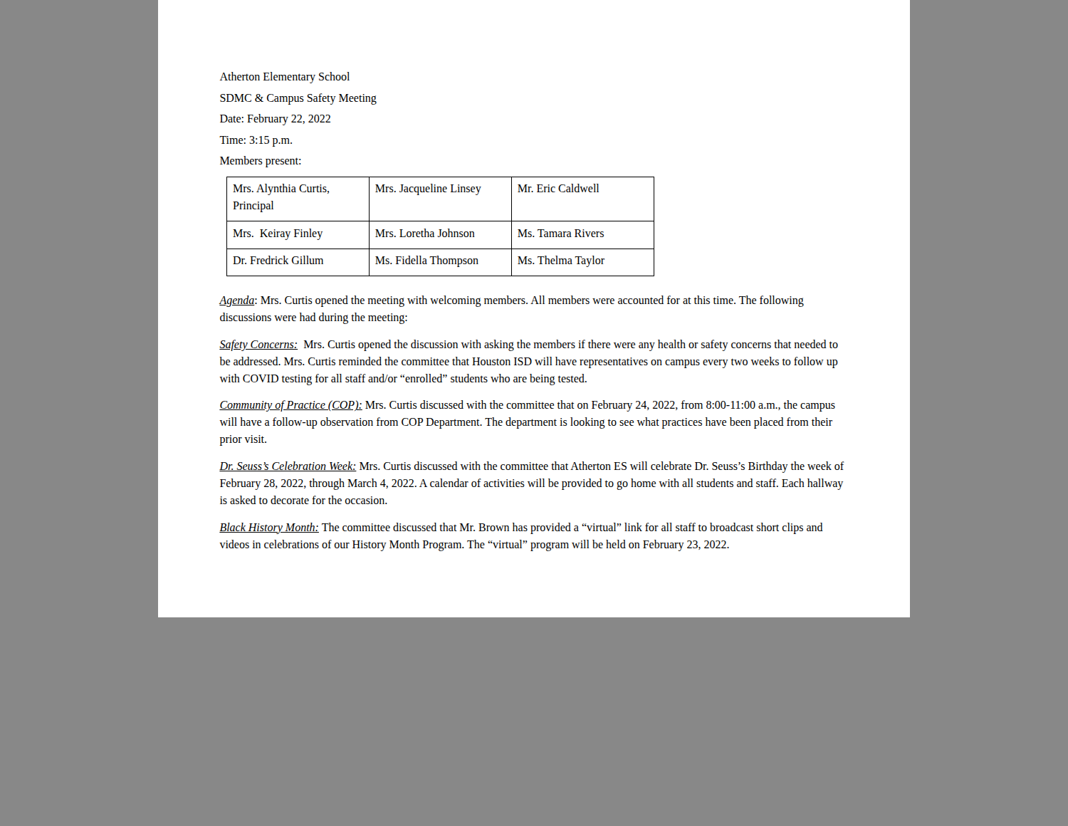Atherton Elementary School
SDMC & Campus Safety Meeting
Date: February 22, 2022
Time: 3:15 p.m.
Members present:
| Mrs. Alynthia Curtis, Principal | Mrs. Jacqueline Linsey | Mr. Eric Caldwell |
| Mrs. Keiray Finley | Mrs. Loretha Johnson | Ms. Tamara Rivers |
| Dr. Fredrick Gillum | Ms. Fidella Thompson | Ms. Thelma Taylor |
Agenda: Mrs. Curtis opened the meeting with welcoming members. All members were accounted for at this time. The following discussions were had during the meeting:
Safety Concerns: Mrs. Curtis opened the discussion with asking the members if there were any health or safety concerns that needed to be addressed. Mrs. Curtis reminded the committee that Houston ISD will have representatives on campus every two weeks to follow up with COVID testing for all staff and/or “enrolled” students who are being tested.
Community of Practice (COP): Mrs. Curtis discussed with the committee that on February 24, 2022, from 8:00-11:00 a.m., the campus will have a follow-up observation from COP Department. The department is looking to see what practices have been placed from their prior visit.
Dr. Seuss’s Celebration Week: Mrs. Curtis discussed with the committee that Atherton ES will celebrate Dr. Seuss’s Birthday the week of February 28, 2022, through March 4, 2022. A calendar of activities will be provided to go home with all students and staff. Each hallway is asked to decorate for the occasion.
Black History Month: The committee discussed that Mr. Brown has provided a “virtual” link for all staff to broadcast short clips and videos in celebrations of our History Month Program. The “virtual” program will be held on February 23, 2022.